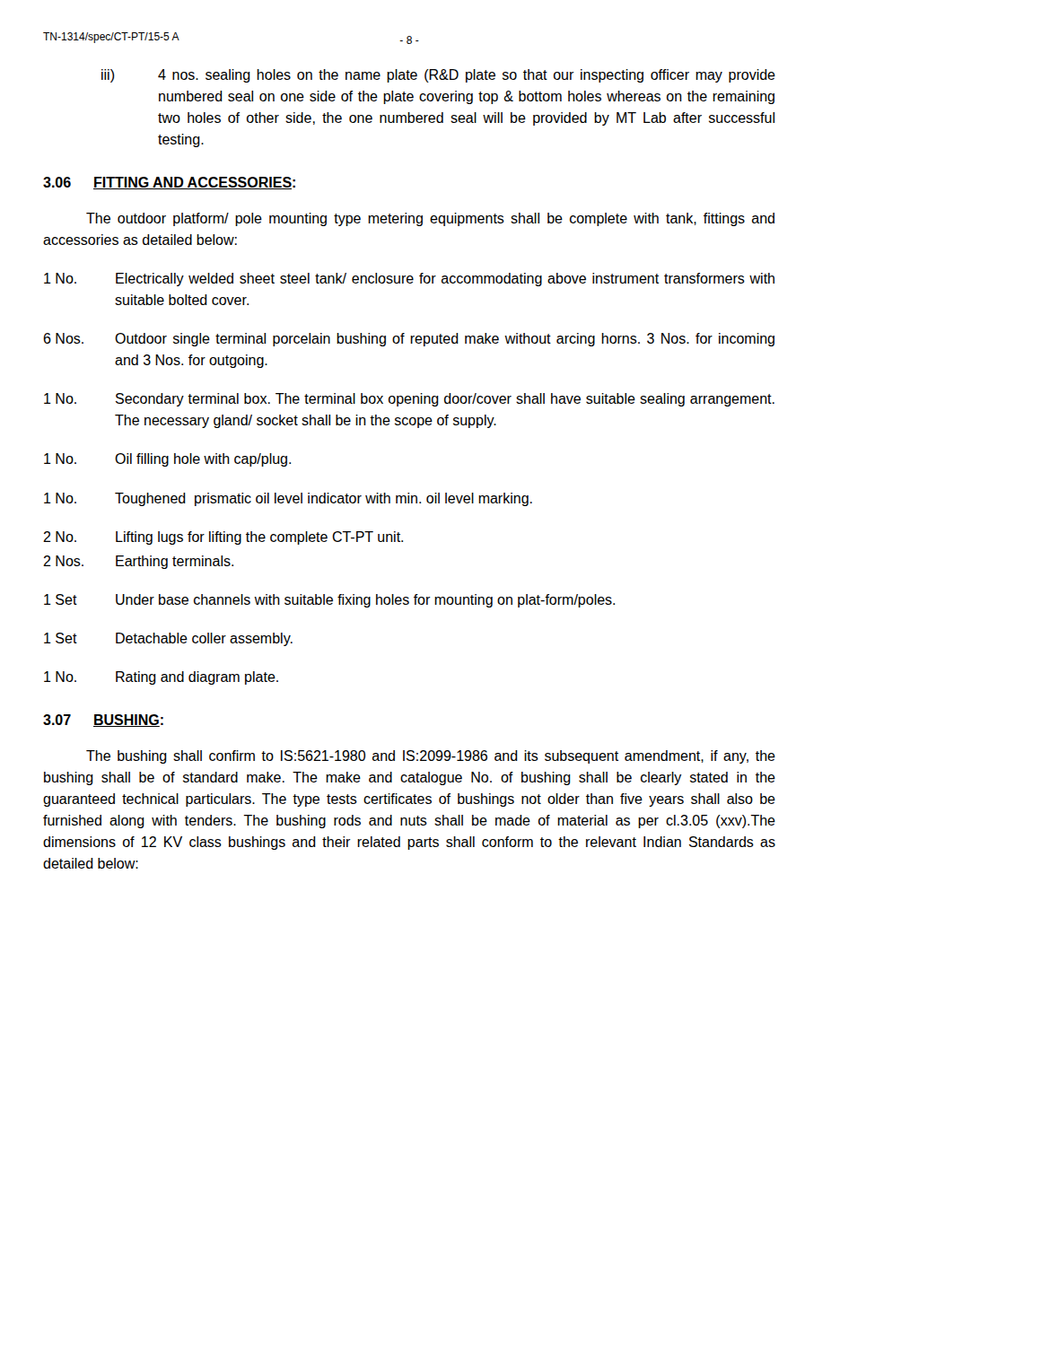TN-1314/spec/CT-PT/15-5 A
- 8 -
iii)
4 nos. sealing holes on the name plate (R&D plate so that our inspecting officer may provide numbered seal on one side of the plate covering top & bottom holes whereas on the remaining two holes of other side, the one numbered seal will be provided by MT Lab after successful testing.
3.06 FITTING AND ACCESSORIES:
The outdoor platform/ pole mounting type metering equipments shall be complete with tank, fittings and accessories as detailed below:
1 No.
Electrically welded sheet steel tank/ enclosure for accommodating above instrument transformers with suitable bolted cover.
6 Nos.
Outdoor single terminal porcelain bushing of reputed make without arcing horns. 3 Nos. for incoming and 3 Nos. for outgoing.
1 No.
Secondary terminal box. The terminal box opening door/cover shall have suitable sealing arrangement. The necessary gland/ socket shall be in the scope of supply.
1 No.
Oil filling hole with cap/plug.
1 No.
Toughened prismatic oil level indicator with min. oil level marking.
2 No.
Lifting lugs for lifting the complete CT-PT unit.
2 Nos.
Earthing terminals.
1 Set
Under base channels with suitable fixing holes for mounting on plat-form/poles.
1 Set
Detachable coller assembly.
1 No.
Rating and diagram plate.
3.07 BUSHING:
The bushing shall confirm to IS:5621-1980 and IS:2099-1986 and its subsequent amendment, if any, the bushing shall be of standard make. The make and catalogue No. of bushing shall be clearly stated in the guaranteed technical particulars. The type tests certificates of bushings not older than five years shall also be furnished along with tenders. The bushing rods and nuts shall be made of material as per cl.3.05 (xxv).The dimensions of 12 KV class bushings and their related parts shall conform to the relevant Indian Standards as detailed below: